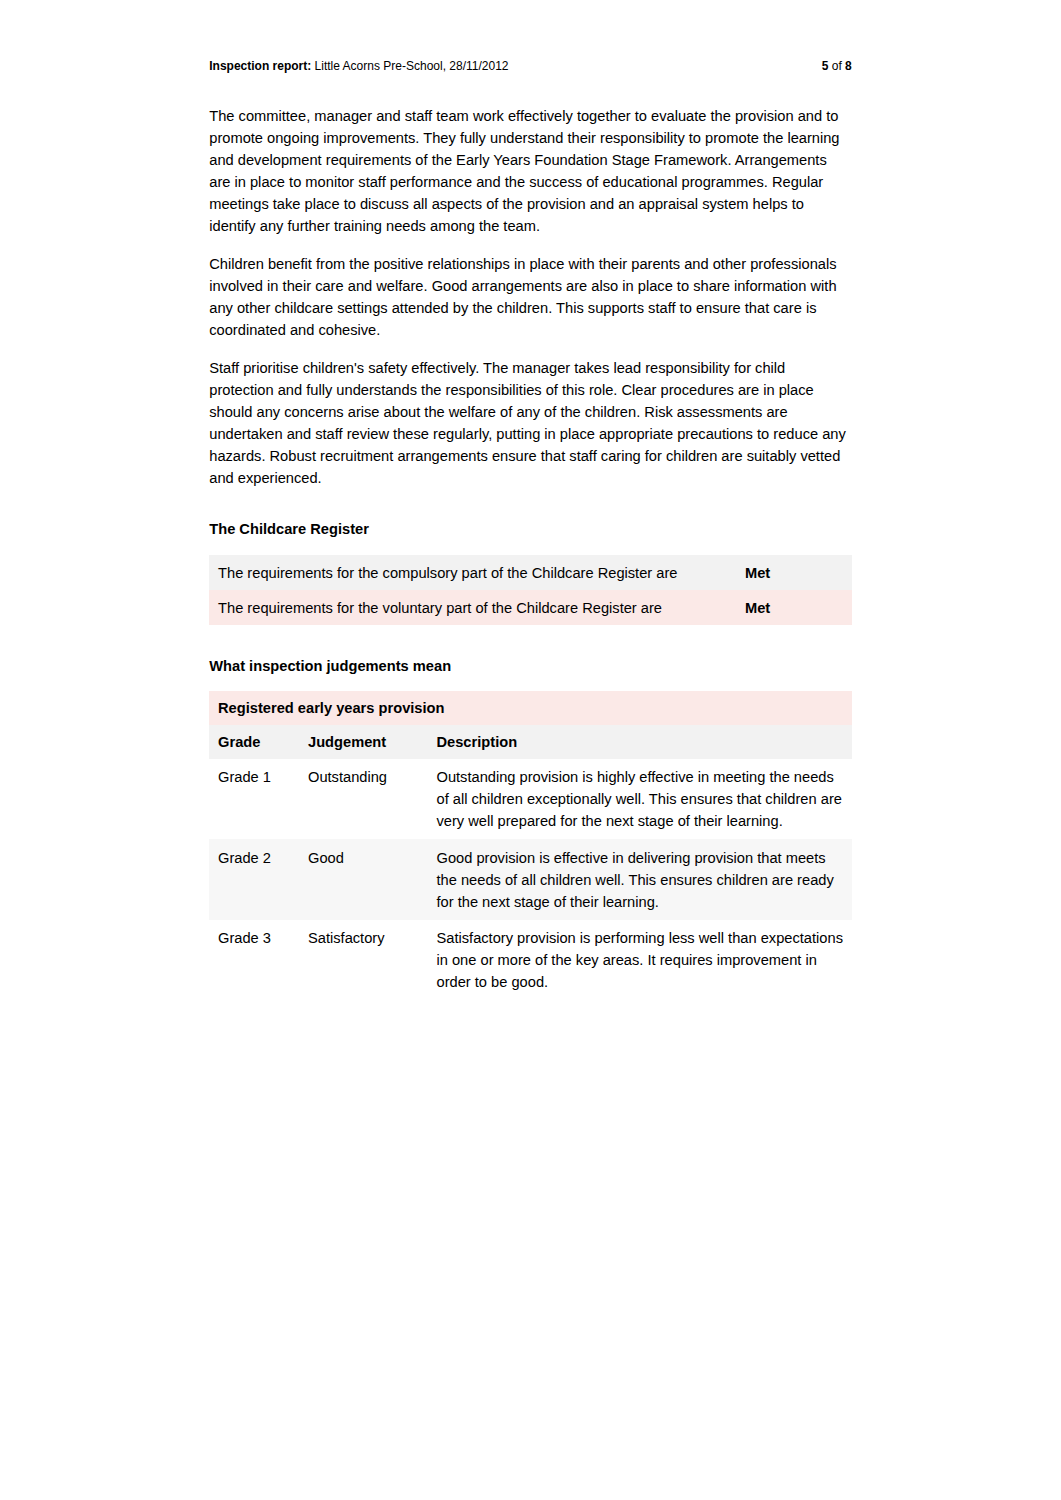Inspection report: Little Acorns Pre-School, 28/11/2012
5 of 8
The committee, manager and staff team work effectively together to evaluate the provision and to promote ongoing improvements. They fully understand their responsibility to promote the learning and development requirements of the Early Years Foundation Stage Framework. Arrangements are in place to monitor staff performance and the success of educational programmes. Regular meetings take place to discuss all aspects of the provision and an appraisal system helps to identify any further training needs among the team.
Children benefit from the positive relationships in place with their parents and other professionals involved in their care and welfare. Good arrangements are also in place to share information with any other childcare settings attended by the children. This supports staff to ensure that care is coordinated and cohesive.
Staff prioritise children's safety effectively. The manager takes lead responsibility for child protection and fully understands the responsibilities of this role. Clear procedures are in place should any concerns arise about the welfare of any of the children. Risk assessments are undertaken and staff review these regularly, putting in place appropriate precautions to reduce any hazards. Robust recruitment arrangements ensure that staff caring for children are suitably vetted and experienced.
The Childcare Register
| The requirements for the compulsory part of the Childcare Register are | Met |
| The requirements for the voluntary part of the Childcare Register are | Met |
What inspection judgements mean
Registered early years provision
| Grade | Judgement | Description |
| --- | --- | --- |
| Grade 1 | Outstanding | Outstanding provision is highly effective in meeting the needs of all children exceptionally well. This ensures that children are very well prepared for the next stage of their learning. |
| Grade 2 | Good | Good provision is effective in delivering provision that meets the needs of all children well. This ensures children are ready for the next stage of their learning. |
| Grade 3 | Satisfactory | Satisfactory provision is performing less well than expectations in one or more of the key areas. It requires improvement in order to be good. |